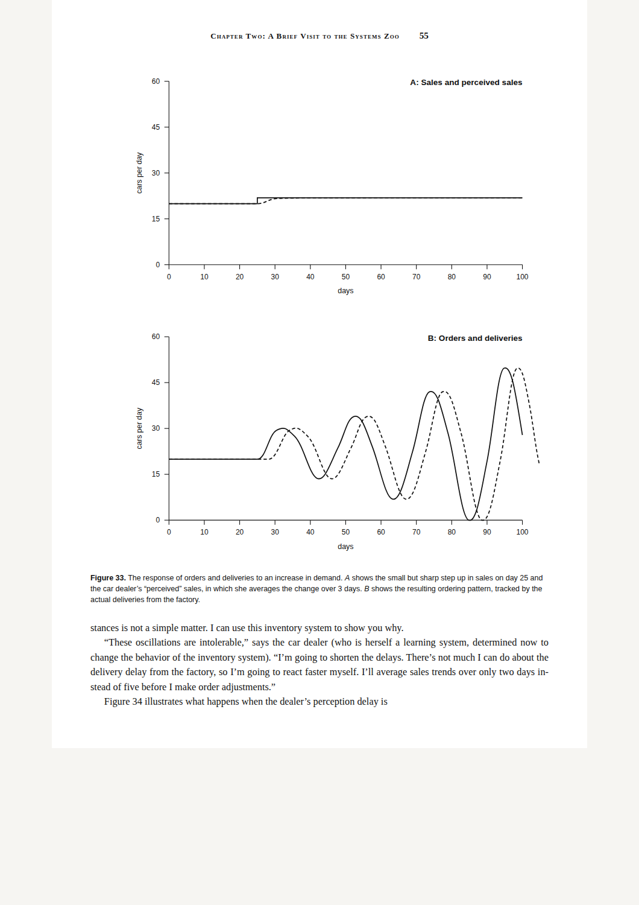Chapter Two: A Brief Visit to the Systems Zoo 55
A: Sales and perceived sales 0 15 30 45 60 cars per day 0 10 20 30 40 50 60 70 80 90 100 days B: Orders and deliveries 0 15 30 45 60 cars per day 0 10 20 30 40 50 60 70 80 90 100 days
Figure 33. The response of orders and deliveries to an increase in demand. A shows the small but sharp step up in sales on day 25 and the car dealer’s “perceived” sales, in which she averages the change over 3 days. B shows the resulting ordering pattern, tracked by the actual deliveries from the factory.
stances is not a simple matter. I can use this inventory system to show you why.
“These oscillations are intolerable,” says the car dealer (who is herself a learning system, determined now to change the behavior of the inventory system). “I’m going to shorten the delays. There’s not much I can do about the delivery delay from the factory, so I’m going to react faster myself. I’ll average sales trends over only two days instead of five before I make order adjustments.”
Figure 34 illustrates what happens when the dealer’s perception delay is